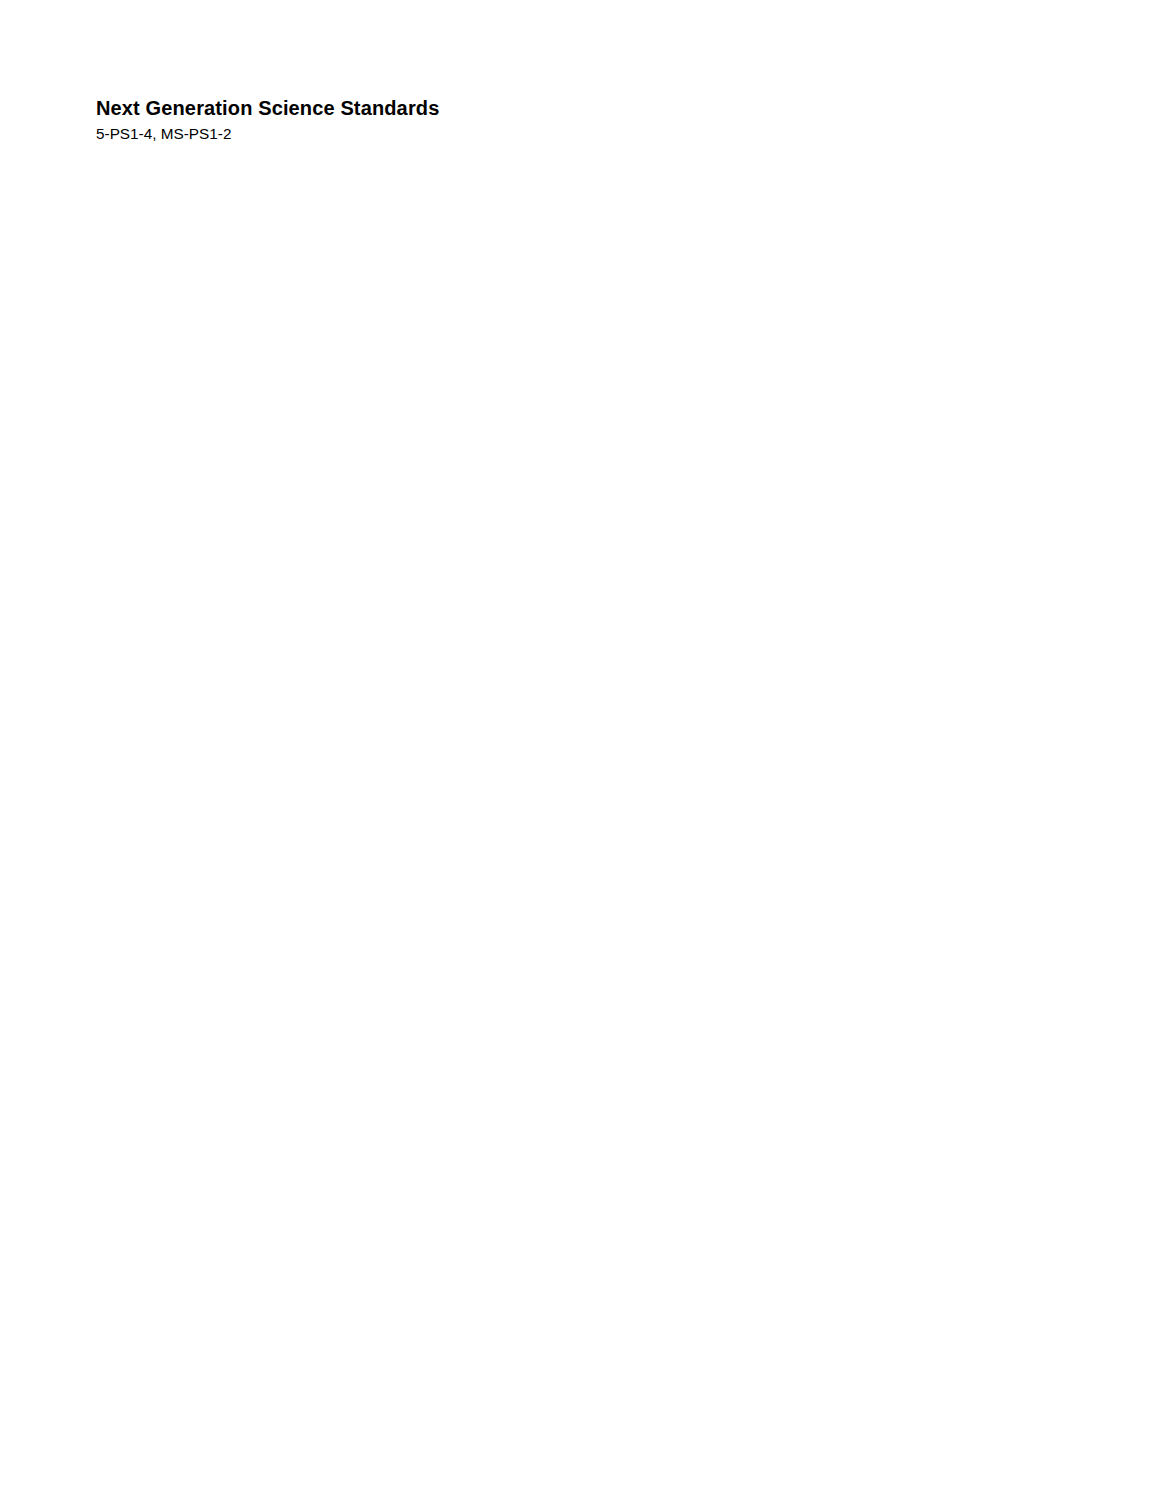Next Generation Science Standards
5-PS1-4, MS-PS1-2